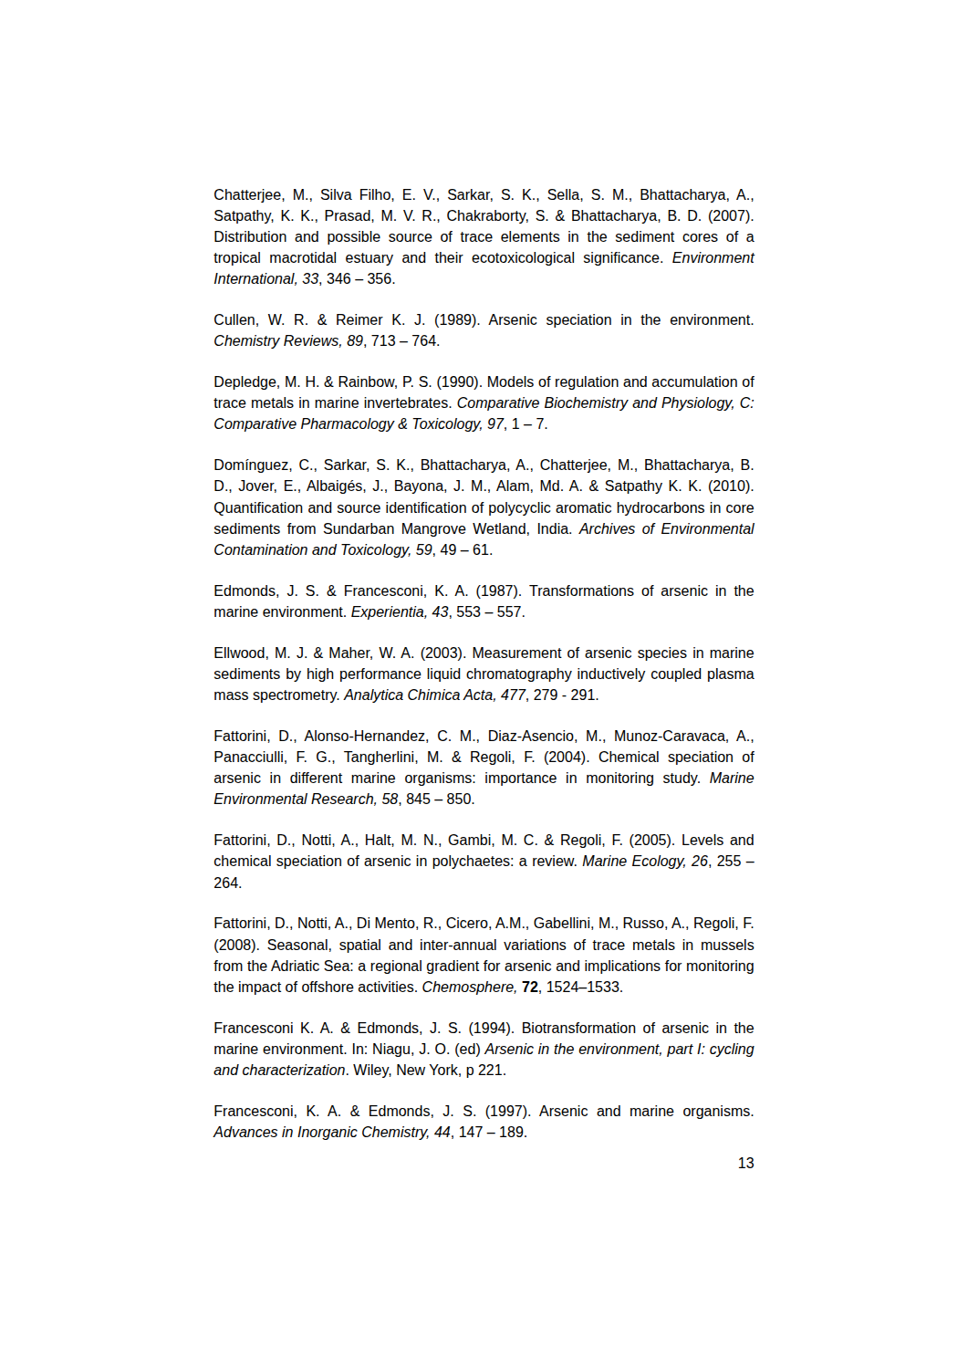Chatterjee, M., Silva Filho, E. V., Sarkar, S. K., Sella, S. M., Bhattacharya, A., Satpathy, K. K., Prasad, M. V. R., Chakraborty, S. & Bhattacharya, B. D. (2007). Distribution and possible source of trace elements in the sediment cores of a tropical macrotidal estuary and their ecotoxicological significance. Environment International, 33, 346 – 356.
Cullen, W. R. & Reimer K. J. (1989). Arsenic speciation in the environment. Chemistry Reviews, 89, 713 – 764.
Depledge, M. H. & Rainbow, P. S. (1990). Models of regulation and accumulation of trace metals in marine invertebrates. Comparative Biochemistry and Physiology, C: Comparative Pharmacology & Toxicology, 97, 1 – 7.
Domínguez, C., Sarkar, S. K., Bhattacharya, A., Chatterjee, M., Bhattacharya, B. D., Jover, E., Albaigés, J., Bayona, J. M., Alam, Md. A. & Satpathy K. K. (2010). Quantification and source identification of polycyclic aromatic hydrocarbons in core sediments from Sundarban Mangrove Wetland, India. Archives of Environmental Contamination and Toxicology, 59, 49 – 61.
Edmonds, J. S. & Francesconi, K. A. (1987). Transformations of arsenic in the marine environment. Experientia, 43, 553 – 557.
Ellwood, M. J. & Maher, W. A. (2003). Measurement of arsenic species in marine sediments by high performance liquid chromatography inductively coupled plasma mass spectrometry. Analytica Chimica Acta, 477, 279 - 291.
Fattorini, D., Alonso-Hernandez, C. M., Diaz-Asencio, M., Munoz-Caravaca, A., Panacciulli, F. G., Tangherlini, M. & Regoli, F. (2004). Chemical speciation of arsenic in different marine organisms: importance in monitoring study. Marine Environmental Research, 58, 845 – 850.
Fattorini, D., Notti, A., Halt, M. N., Gambi, M. C. & Regoli, F. (2005). Levels and chemical speciation of arsenic in polychaetes: a review. Marine Ecology, 26, 255 – 264.
Fattorini, D., Notti, A., Di Mento, R., Cicero, A.M., Gabellini, M., Russo, A., Regoli, F. (2008). Seasonal, spatial and inter-annual variations of trace metals in mussels from the Adriatic Sea: a regional gradient for arsenic and implications for monitoring the impact of offshore activities. Chemosphere, 72, 1524–1533.
Francesconi K. A. & Edmonds, J. S. (1994). Biotransformation of arsenic in the marine environment. In: Niagu, J. O. (ed) Arsenic in the environment, part I: cycling and characterization. Wiley, New York, p 221.
Francesconi, K. A. & Edmonds, J. S. (1997). Arsenic and marine organisms. Advances in Inorganic Chemistry, 44, 147 – 189.
13